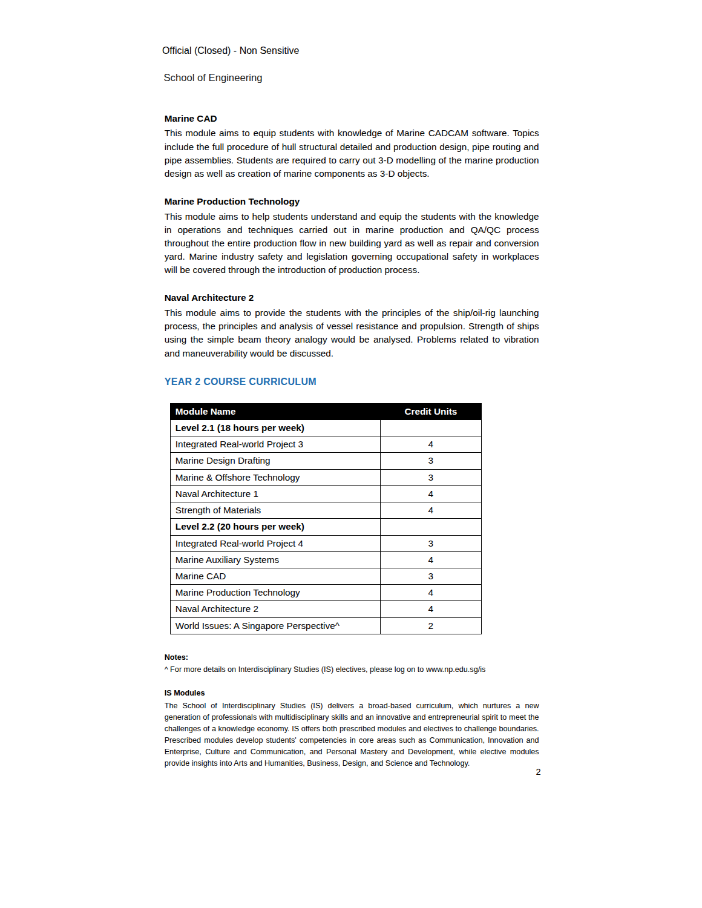Official (Closed) - Non Sensitive
School of Engineering
Marine CAD
This module aims to equip students with knowledge of Marine CADCAM software. Topics include the full procedure of hull structural detailed and production design, pipe routing and pipe assemblies. Students are required to carry out 3-D modelling of the marine production design as well as creation of marine components as 3-D objects.
Marine Production Technology
This module aims to help students understand and equip the students with the knowledge in operations and techniques carried out in marine production and QA/QC process throughout the entire production flow in new building yard as well as repair and conversion yard. Marine industry safety and legislation governing occupational safety in workplaces will be covered through the introduction of production process.
Naval Architecture 2
This module aims to provide the students with the principles of the ship/oil-rig launching process, the principles and analysis of vessel resistance and propulsion. Strength of ships using the simple beam theory analogy would be analysed. Problems related to vibration and maneuverability would be discussed.
YEAR 2 COURSE CURRICULUM
| Module Name | Credit Units |
| --- | --- |
| Level 2.1 (18 hours per week) | |
| Integrated Real-world Project 3 | 4 |
| Marine Design Drafting | 3 |
| Marine & Offshore Technology | 3 |
| Naval Architecture 1 | 4 |
| Strength of Materials | 4 |
| Level 2.2 (20 hours per week) | |
| Integrated Real-world Project 4 | 3 |
| Marine Auxiliary Systems | 4 |
| Marine CAD | 3 |
| Marine Production Technology | 4 |
| Naval Architecture 2 | 4 |
| World Issues: A Singapore Perspective^ | 2 |
Notes:
^ For more details on Interdisciplinary Studies (IS) electives, please log on to www.np.edu.sg/is
IS Modules
The School of Interdisciplinary Studies (IS) delivers a broad-based curriculum, which nurtures a new generation of professionals with multidisciplinary skills and an innovative and entrepreneurial spirit to meet the challenges of a knowledge economy. IS offers both prescribed modules and electives to challenge boundaries. Prescribed modules develop students' competencies in core areas such as Communication, Innovation and Enterprise, Culture and Communication, and Personal Mastery and Development, while elective modules provide insights into Arts and Humanities, Business, Design, and Science and Technology.
2